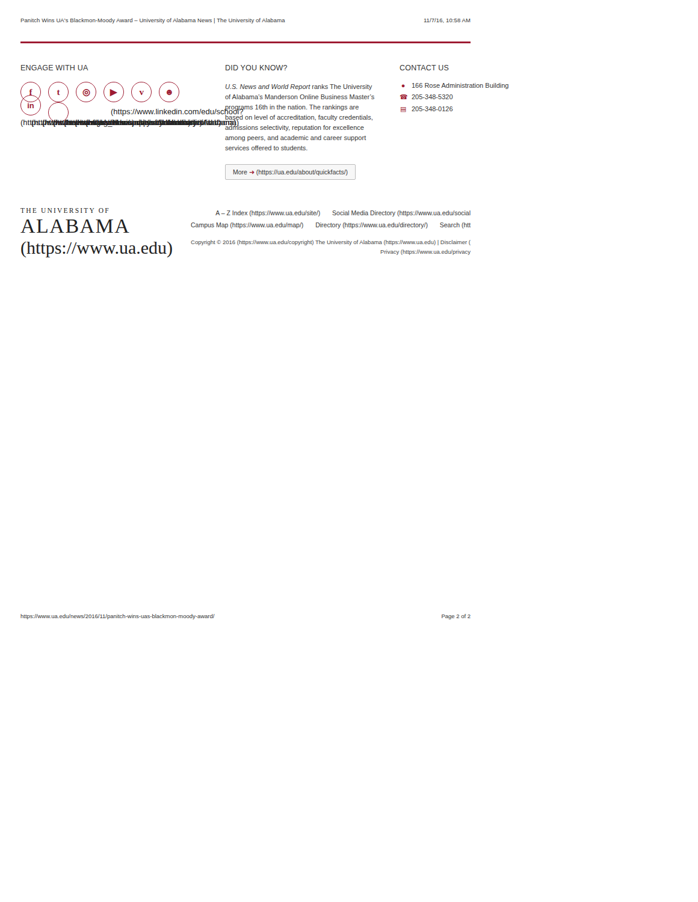Panitch Wins UA's Blackmon-Moody Award – University of Alabama News | The University of Alabama
11/7/16, 10:58 AM
ENGAGE WITH UA
f t ◎ ▶ v ☻ in 
(https://www.linkedin.com/edu/school?
(https://www.facebook.com/UniversityofAlabama) (https://twitter.com/UA_News) (https://www.instagram.com/univofalabama/) (https://www.youtube.com/user/UniversityofAlabama) (https://vimeo.com/universityofalabama) (https://www.snapchat.com/add/univofalabama) (https://itunes.apple.com/us/institution/)
DID YOU KNOW?
U.S. News and World Report ranks The University of Alabama’s Manderson Online Business Master’s programs 16th in the nation. The rankings are based on level of accreditation, faculty credentials, admissions selectivity, reputation for excellence among peers, and academic and career support services offered to students.
More ➜ (https://ua.edu/about/quickfacts/)
CONTACT US
●166 Rose Administration Building
☎205-348-5320
▤205-348-0126
THE UNIVERSITY OF ALABAMA (https://www.ua.edu)
A – Z Index (https://www.ua.edu/site/) Social Media Directory (https://www.ua.edu/social
Campus Map (https://www.ua.edu/map/) Directory (https://www.ua.edu/directory/) Search (https://www.ua.edu/search
Copyright © 2016 (https://www.ua.edu/copyright) The University of Alabama (https://www.ua.edu) | Disclaimer (https://www.ua.edu/disclaimer
Privacy (https://www.ua.edu/privacy
https://www.ua.edu/news/2016/11/panitch-wins-uas-blackmon-moody-award/
Page 2 of 2